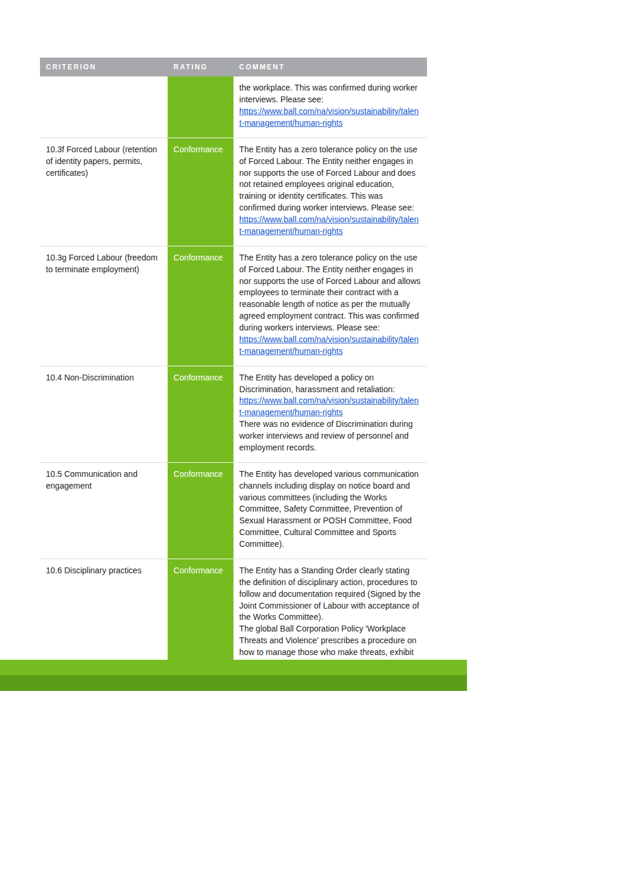| CRITERION | RATING | COMMENT |
| --- | --- | --- |
| | | the workplace. This was confirmed during worker interviews. Please see: https://www.ball.com/na/vision/sustainability/talent-management/human-rights |
| 10.3f Forced Labour (retention of identity papers, permits, certificates) | Conformance | The Entity has a zero tolerance policy on the use of Forced Labour. The Entity neither engages in nor supports the use of Forced Labour and does not retained employees original education, training or identity certificates. This was confirmed during worker interviews. Please see: https://www.ball.com/na/vision/sustainability/talent-management/human-rights |
| 10.3g Forced Labour (freedom to terminate employment) | Conformance | The Entity has a zero tolerance policy on the use of Forced Labour. The Entity neither engages in nor supports the use of Forced Labour and allows employees to terminate their contract with a reasonable length of notice as per the mutually agreed employment contract. This was confirmed during workers interviews. Please see: https://www.ball.com/na/vision/sustainability/talent-management/human-rights |
| 10.4 Non-Discrimination | Conformance | The Entity has developed a policy on Discrimination, harassment and retaliation: https://www.ball.com/na/vision/sustainability/talent-management/human-rights There was no evidence of Discrimination during worker interviews and review of personnel and employment records. |
| 10.5 Communication and engagement | Conformance | The Entity has developed various communication channels including display on notice board and various committees (including the Works Committee, Safety Committee, Prevention of Sexual Harassment or POSH Committee, Food Committee, Cultural Committee and Sports Committee). |
| 10.6 Disciplinary practices | Conformance | The Entity has a Standing Order clearly stating the definition of disciplinary action, procedures to follow and documentation required (Signed by the Joint Commissioner of Labour with acceptance of the Works Committee). The global Ball Corporation Policy 'Workplace Threats and Violence' prescribes a procedure on how to manage those who make threats, exhibit threatening behaviour, or engage in violent acts whilst on Ball Corporation property, including |